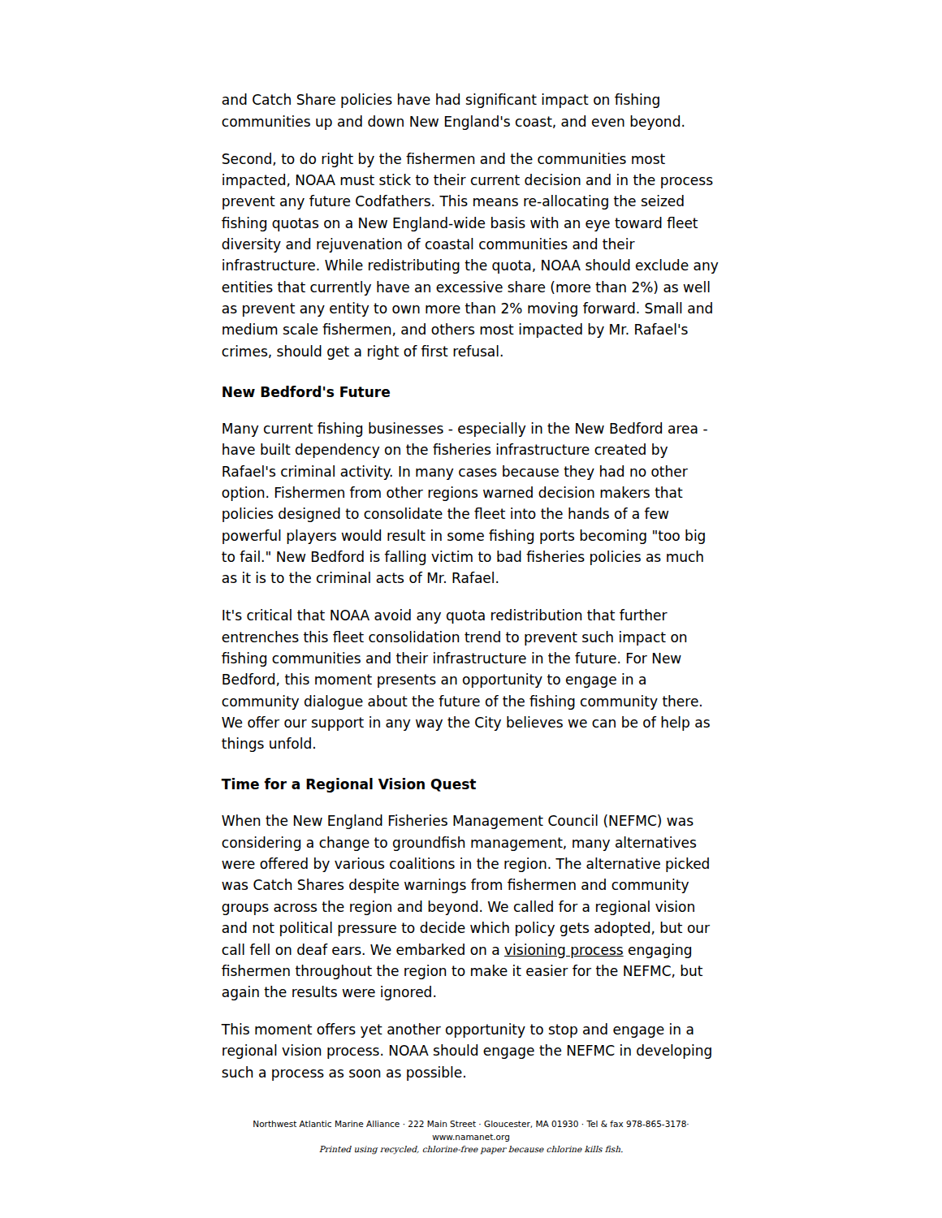and Catch Share policies have had significant impact on fishing communities up and down New England's coast, and even beyond.
Second, to do right by the fishermen and the communities most impacted, NOAA must stick to their current decision and in the process prevent any future Codfathers. This means re-allocating the seized fishing quotas on a New England-wide basis with an eye toward fleet diversity and rejuvenation of coastal communities and their infrastructure. While redistributing the quota, NOAA should exclude any entities that currently have an excessive share (more than 2%) as well as prevent any entity to own more than 2% moving forward. Small and medium scale fishermen, and others most impacted by Mr. Rafael's crimes, should get a right of first refusal.
New Bedford's Future
Many current fishing businesses - especially in the New Bedford area - have built dependency on the fisheries infrastructure created by Rafael's criminal activity. In many cases because they had no other option. Fishermen from other regions warned decision makers that policies designed to consolidate the fleet into the hands of a few powerful players would result in some fishing ports becoming "too big to fail." New Bedford is falling victim to bad fisheries policies as much as it is to the criminal acts of Mr. Rafael.
It's critical that NOAA avoid any quota redistribution that further entrenches this fleet consolidation trend to prevent such impact on fishing communities and their infrastructure in the future. For New Bedford, this moment presents an opportunity to engage in a community dialogue about the future of the fishing community there. We offer our support in any way the City believes we can be of help as things unfold.
Time for a Regional Vision Quest
When the New England Fisheries Management Council (NEFMC) was considering a change to groundfish management, many alternatives were offered by various coalitions in the region. The alternative picked was Catch Shares despite warnings from fishermen and community groups across the region and beyond. We called for a regional vision and not political pressure to decide which policy gets adopted, but our call fell on deaf ears. We embarked on a visioning process engaging fishermen throughout the region to make it easier for the NEFMC, but again the results were ignored.
This moment offers yet another opportunity to stop and engage in a regional vision process. NOAA should engage the NEFMC in developing such a process as soon as possible.
Northwest Atlantic Marine Alliance · 222 Main Street · Gloucester, MA 01930 · Tel & fax 978-865-3178· www.namanet.org
Printed using recycled, chlorine-free paper because chlorine kills fish.